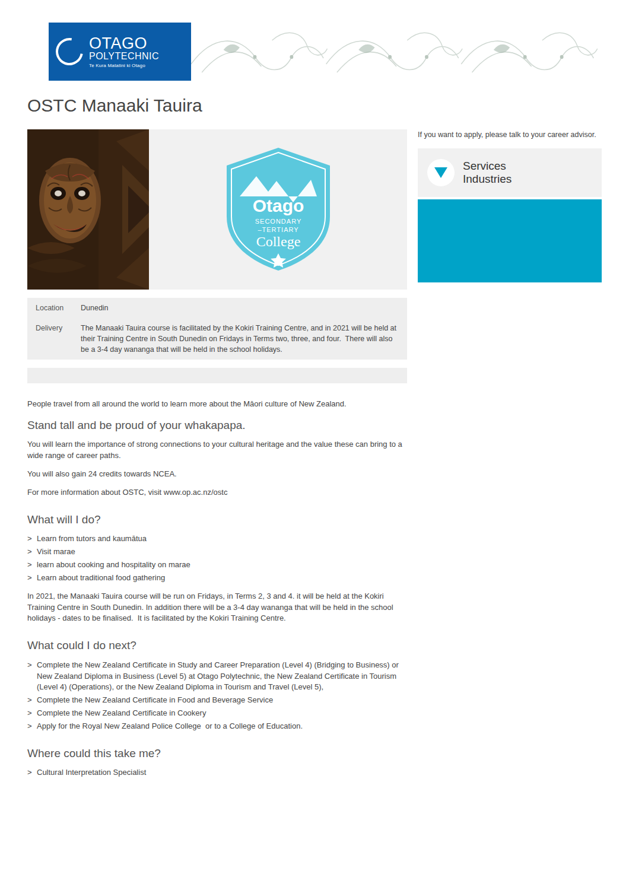OTAGO
POLYTECHNIC
Te Kura Matatini ki Otago
OSTC Manaaki Tauira
Otago SECONDARY –TERTIARY College
| Location | Dunedin |
| Delivery | The Manaaki Tauira course is facilitated by the Kokiri Training Centre, and in 2021 will be held at their Training Centre in South Dunedin on Fridays in Terms two, three, and four. There will also be a 3-4 day wananga that will be held in the school holidays. |
People travel from all around the world to learn more about the Māori culture of New Zealand.
Stand tall and be proud of your whakapapa.
You will learn the importance of strong connections to your cultural heritage and the value these can bring to a wide range of career paths.
You will also gain 24 credits towards NCEA.
For more information about OSTC, visit www.op.ac.nz/ostc
What will I do?
Learn from tutors and kaumātua
Visit marae
learn about cooking and hospitality on marae
Learn about traditional food gathering
In 2021, the Manaaki Tauira course will be run on Fridays, in Terms 2, 3 and 4. it will be held at the Kokiri Training Centre in South Dunedin. In addition there will be a 3-4 day wananga that will be held in the school holidays - dates to be finalised. It is facilitated by the Kokiri Training Centre.
What could I do next?
Complete the New Zealand Certificate in Study and Career Preparation (Level 4) (Bridging to Business) or New Zealand Diploma in Business (Level 5) at Otago Polytechnic, the New Zealand Certificate in Tourism (Level 4) (Operations), or the New Zealand Diploma in Tourism and Travel (Level 5),
Complete the New Zealand Certificate in Food and Beverage Service
Complete the New Zealand Certificate in Cookery
Apply for the Royal New Zealand Police College or to a College of Education.
Where could this take me?
Cultural Interpretation Specialist
If you want to apply, please talk to your career advisor.
Services
Industries